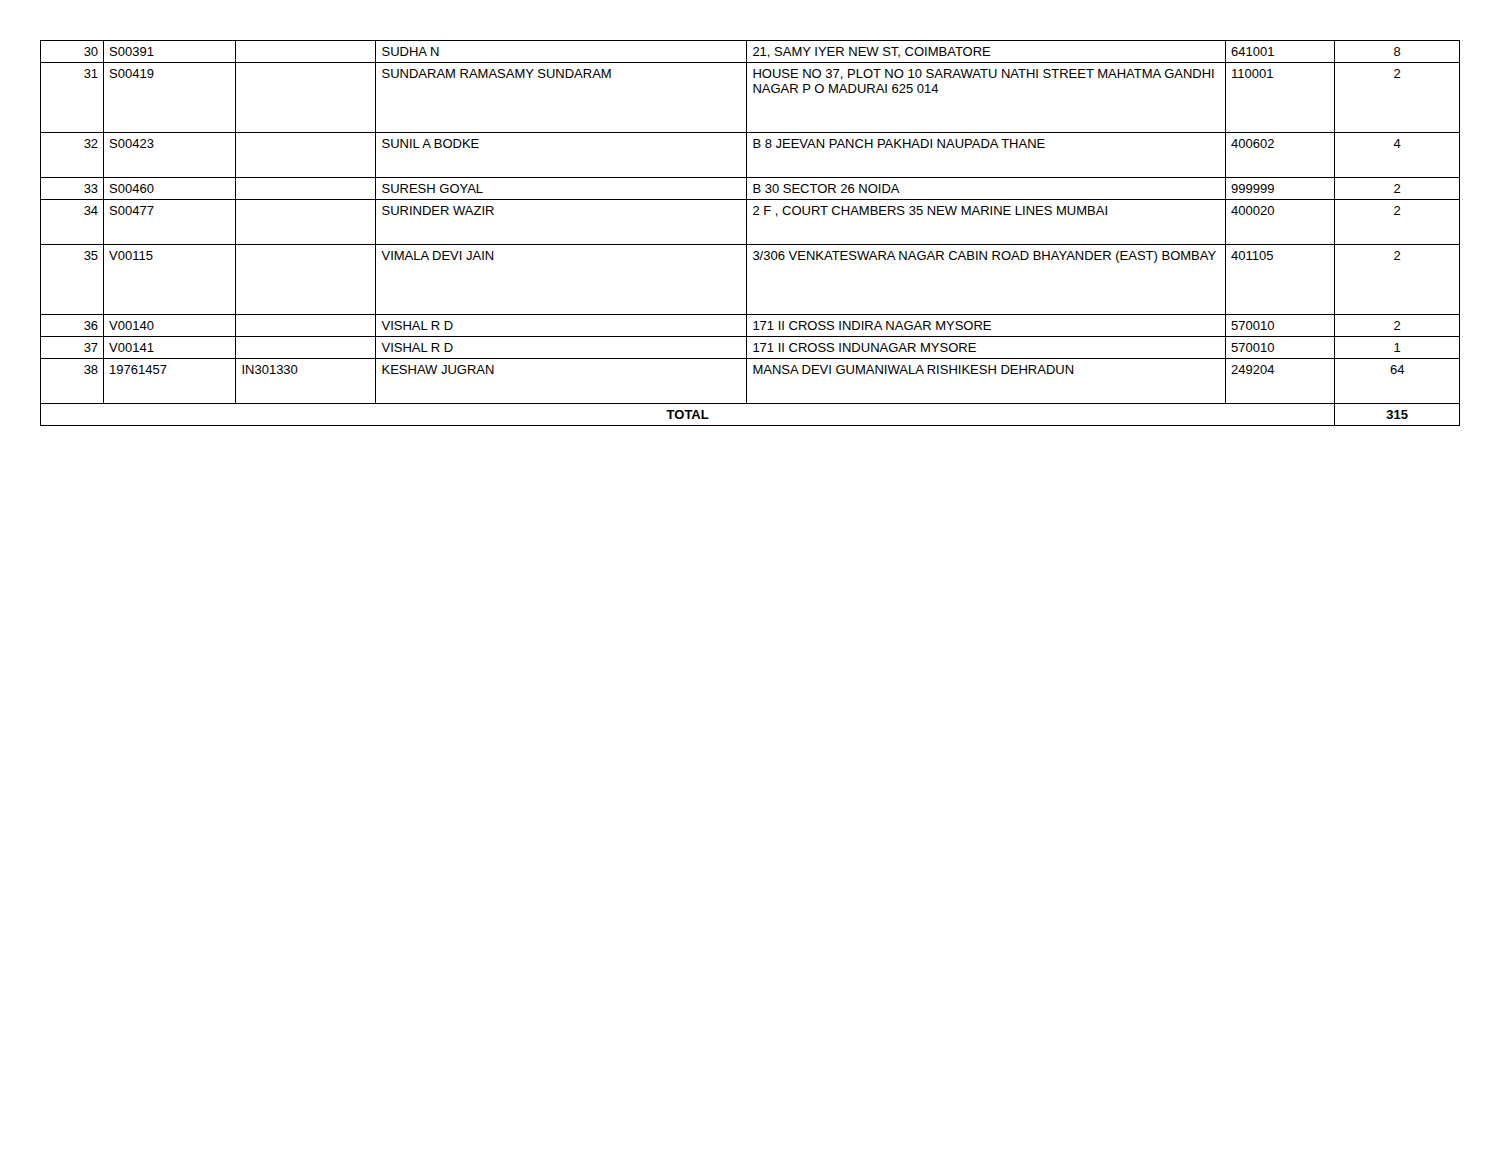| 30 | S00391 | | SUDHA N | 21, SAMY IYER NEW ST, COIMBATORE | 641001 | 8 |
| 31 | S00419 | | SUNDARAM RAMASAMY SUNDARAM | HOUSE NO 37, PLOT NO 10 SARAWATU NATHI STREET MAHATMA GANDHI NAGAR P O MADURAI 625 014 | 110001 | 2 |
| 32 | S00423 | | SUNIL A BODKE | B 8 JEEVAN PANCH PAKHADI NAUPADA THANE | 400602 | 4 |
| 33 | S00460 | | SURESH GOYAL | B 30 SECTOR 26 NOIDA | 999999 | 2 |
| 34 | S00477 | | SURINDER WAZIR | 2 F , COURT CHAMBERS 35 NEW MARINE LINES MUMBAI | 400020 | 2 |
| 35 | V00115 | | VIMALA DEVI JAIN | 3/306 VENKATESWARA NAGAR CABIN ROAD BHAYANDER (EAST) BOMBAY | 401105 | 2 |
| 36 | V00140 | | VISHAL R D | 171 II CROSS INDIRA NAGAR MYSORE | 570010 | 2 |
| 37 | V00141 | | VISHAL R D | 171 II CROSS INDUNAGAR MYSORE | 570010 | 1 |
| 38 | 19761457 | IN301330 | KESHAW JUGRAN | MANSA DEVI GUMANIWALA RISHIKESH DEHRADUN | 249204 | 64 |
| TOTAL | 315 |